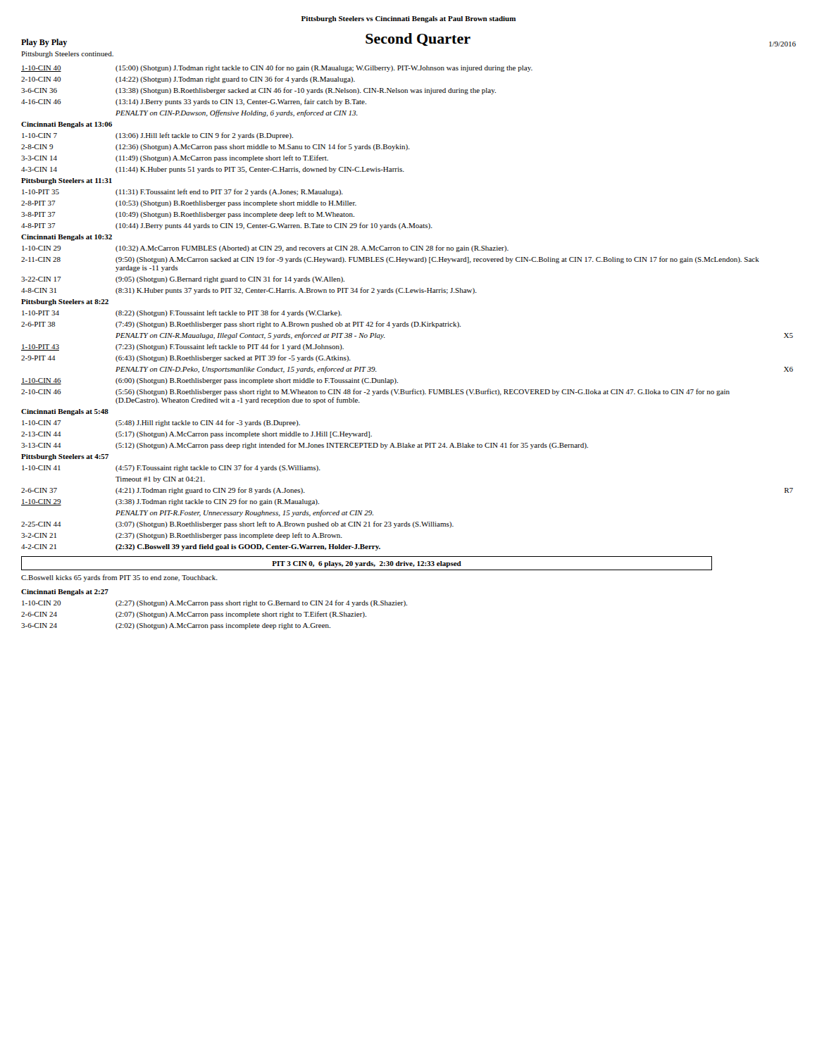Pittsburgh Steelers vs Cincinnati Bengals at Paul Brown stadium
Play By Play
Second Quarter
1/9/2016
Pittsburgh Steelers continued.
| 1-10-CIN 40 | (15:00) (Shotgun) J.Todman right tackle to CIN 40 for no gain (R.Maualuga; W.Gilberry). PIT-W.Johnson was injured during the play. | |
| 2-10-CIN 40 | (14:22) (Shotgun) J.Todman right guard to CIN 36 for 4 yards (R.Maualuga). | |
| 3-6-CIN 36 | (13:38) (Shotgun) B.Roethlisberger sacked at CIN 46 for -10 yards (R.Nelson). CIN-R.Nelson was injured during the play. | |
| 4-16-CIN 46 | (13:14) J.Berry punts 33 yards to CIN 13, Center-G.Warren, fair catch by B.Tate. | |
| | PENALTY on CIN-P.Dawson, Offensive Holding, 6 yards, enforced at CIN 13. | |
| Cincinnati Bengals at 13:06 |
| 1-10-CIN 7 | (13:06) J.Hill left tackle to CIN 9 for 2 yards (B.Dupree). | |
| 2-8-CIN 9 | (12:36) (Shotgun) A.McCarron pass short middle to M.Sanu to CIN 14 for 5 yards (B.Boykin). | |
| 3-3-CIN 14 | (11:49) (Shotgun) A.McCarron pass incomplete short left to T.Eifert. | |
| 4-3-CIN 14 | (11:44) K.Huber punts 51 yards to PIT 35, Center-C.Harris, downed by CIN-C.Lewis-Harris. | |
| Pittsburgh Steelers at 11:31 |
| 1-10-PIT 35 | (11:31) F.Toussaint left end to PIT 37 for 2 yards (A.Jones; R.Maualuga). | |
| 2-8-PIT 37 | (10:53) (Shotgun) B.Roethlisberger pass incomplete short middle to H.Miller. | |
| 3-8-PIT 37 | (10:49) (Shotgun) B.Roethlisberger pass incomplete deep left to M.Wheaton. | |
| 4-8-PIT 37 | (10:44) J.Berry punts 44 yards to CIN 19, Center-G.Warren. B.Tate to CIN 29 for 10 yards (A.Moats). | |
| Cincinnati Bengals at 10:32 |
| 1-10-CIN 29 | (10:32) A.McCarron FUMBLES (Aborted) at CIN 29, and recovers at CIN 28. A.McCarron to CIN 28 for no gain (R.Shazier). | |
| 2-11-CIN 28 | (9:50) (Shotgun) A.McCarron sacked at CIN 19 for -9 yards (C.Heyward). FUMBLES (C.Heyward) [C.Heyward], recovered by CIN-C.Boling at CIN 17. C.Boling to CIN 17 for no gain (S.McLendon). Sack yardage is -11 yards | |
| 3-22-CIN 17 | (9:05) (Shotgun) G.Bernard right guard to CIN 31 for 14 yards (W.Allen). | |
| 4-8-CIN 31 | (8:31) K.Huber punts 37 yards to PIT 32, Center-C.Harris. A.Brown to PIT 34 for 2 yards (C.Lewis-Harris; J.Shaw). | |
| Pittsburgh Steelers at 8:22 |
| 1-10-PIT 34 | (8:22) (Shotgun) F.Toussaint left tackle to PIT 38 for 4 yards (W.Clarke). | |
| 2-6-PIT 38 | (7:49) (Shotgun) B.Roethlisberger pass short right to A.Brown pushed ob at PIT 42 for 4 yards (D.Kirkpatrick). | |
| | PENALTY on CIN-R.Maualuga, Illegal Contact, 5 yards, enforced at PIT 38 - No Play. | X5 |
| 1-10-PIT 43 | (7:23) (Shotgun) F.Toussaint left tackle to PIT 44 for 1 yard (M.Johnson). | |
| 2-9-PIT 44 | (6:43) (Shotgun) B.Roethlisberger sacked at PIT 39 for -5 yards (G.Atkins). | |
| | PENALTY on CIN-D.Peko, Unsportsmanlike Conduct, 15 yards, enforced at PIT 39. | X6 |
| 1-10-CIN 46 | (6:00) (Shotgun) B.Roethlisberger pass incomplete short middle to F.Toussaint (C.Dunlap). | |
| 2-10-CIN 46 | (5:56) (Shotgun) B.Roethlisberger pass short right to M.Wheaton to CIN 48 for -2 yards (V.Burfict). FUMBLES (V.Burfict), RECOVERED by CIN-G.Iloka at CIN 47. G.Iloka to CIN 47 for no gain (D.DeCastro). Wheaton Credited wit a -1 yard reception due to spot of fumble. | |
| Cincinnati Bengals at 5:48 |
| 1-10-CIN 47 | (5:48) J.Hill right tackle to CIN 44 for -3 yards (B.Dupree). | |
| 2-13-CIN 44 | (5:17) (Shotgun) A.McCarron pass incomplete short middle to J.Hill [C.Heyward]. | |
| 3-13-CIN 44 | (5:12) (Shotgun) A.McCarron pass deep right intended for M.Jones INTERCEPTED by A.Blake at PIT 24. A.Blake to CIN 41 for 35 yards (G.Bernard). | |
| Pittsburgh Steelers at 4:57 |
| 1-10-CIN 41 | (4:57) F.Toussaint right tackle to CIN 37 for 4 yards (S.Williams). | |
| | Timeout #1 by CIN at 04:21. | |
| 2-6-CIN 37 | (4:21) J.Todman right guard to CIN 29 for 8 yards (A.Jones). | R7 |
| 1-10-CIN 29 | (3:38) J.Todman right tackle to CIN 29 for no gain (R.Maualuga). | |
| | PENALTY on PIT-R.Foster, Unnecessary Roughness, 15 yards, enforced at CIN 29. | |
| 2-25-CIN 44 | (3:07) (Shotgun) B.Roethlisberger pass short left to A.Brown pushed ob at CIN 21 for 23 yards (S.Williams). | |
| 3-2-CIN 21 | (2:37) (Shotgun) B.Roethlisberger pass incomplete deep left to A.Brown. | |
| 4-2-CIN 21 | (2:32) C.Boswell 39 yard field goal is GOOD, Center-G.Warren, Holder-J.Berry. | |
PIT 3 CIN 0, 6 plays, 20 yards, 2:30 drive, 12:33 elapsed
C.Boswell kicks 65 yards from PIT 35 to end zone, Touchback.
| Cincinnati Bengals at 2:27 |
| 1-10-CIN 20 | (2:27) (Shotgun) A.McCarron pass short right to G.Bernard to CIN 24 for 4 yards (R.Shazier). | |
| 2-6-CIN 24 | (2:07) (Shotgun) A.McCarron pass incomplete short right to T.Eifert (R.Shazier). | |
| 3-6-CIN 24 | (2:02) (Shotgun) A.McCarron pass incomplete deep right to A.Green. | |